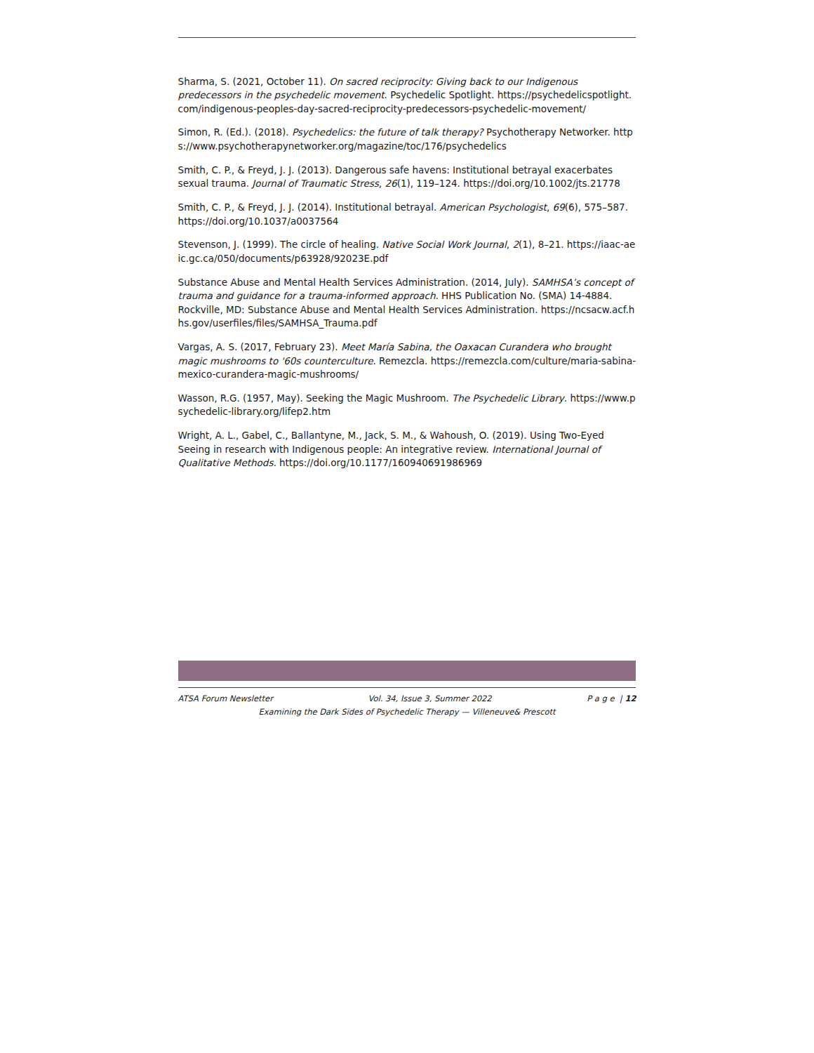Sharma, S. (2021, October 11). On sacred reciprocity: Giving back to our Indigenous predecessors in the psychedelic movement. Psychedelic Spotlight. https://psychedelicspotlight.com/indigenous-peoples-day-sacred-reciprocity-predecessors-psychedelic-movement/
Simon, R. (Ed.). (2018). Psychedelics: the future of talk therapy? Psychotherapy Networker. https://www.psychotherapynetworker.org/magazine/toc/176/psychedelics
Smith, C. P., & Freyd, J. J. (2013). Dangerous safe havens: Institutional betrayal exacerbates sexual trauma. Journal of Traumatic Stress, 26(1), 119–124. https://doi.org/10.1002/jts.21778
Smith, C. P., & Freyd, J. J. (2014). Institutional betrayal. American Psychologist, 69(6), 575–587. https://doi.org/10.1037/a0037564
Stevenson, J. (1999). The circle of healing. Native Social Work Journal, 2(1), 8–21. https://iaac-aeic.gc.ca/050/documents/p63928/92023E.pdf
Substance Abuse and Mental Health Services Administration. (2014, July). SAMHSA’s concept of trauma and guidance for a trauma-informed approach. HHS Publication No. (SMA) 14-4884. Rockville, MD: Substance Abuse and Mental Health Services Administration. https://ncsacw.acf.hhs.gov/userfiles/files/SAMHSA_Trauma.pdf
Vargas, A. S. (2017, February 23). Meet María Sabina, the Oaxacan Curandera who brought magic mushrooms to '60s counterculture. Remezcla. https://remezcla.com/culture/maria-sabina-mexico-curandera-magic-mushrooms/
Wasson, R.G. (1957, May). Seeking the Magic Mushroom. The Psychedelic Library. https://www.psychedelic-library.org/lifep2.htm
Wright, A. L., Gabel, C., Ballantyne, M., Jack, S. M., & Wahoush, O. (2019). Using Two-Eyed Seeing in research with Indigenous people: An integrative review. International Journal of Qualitative Methods. https://doi.org/10.1177/160940691986969
ATSA Forum Newsletter Vol. 34, Issue 3, Summer 2022 P a g e | 12
Examining the Dark Sides of Psychedelic Therapy — Villeneuve& Prescott